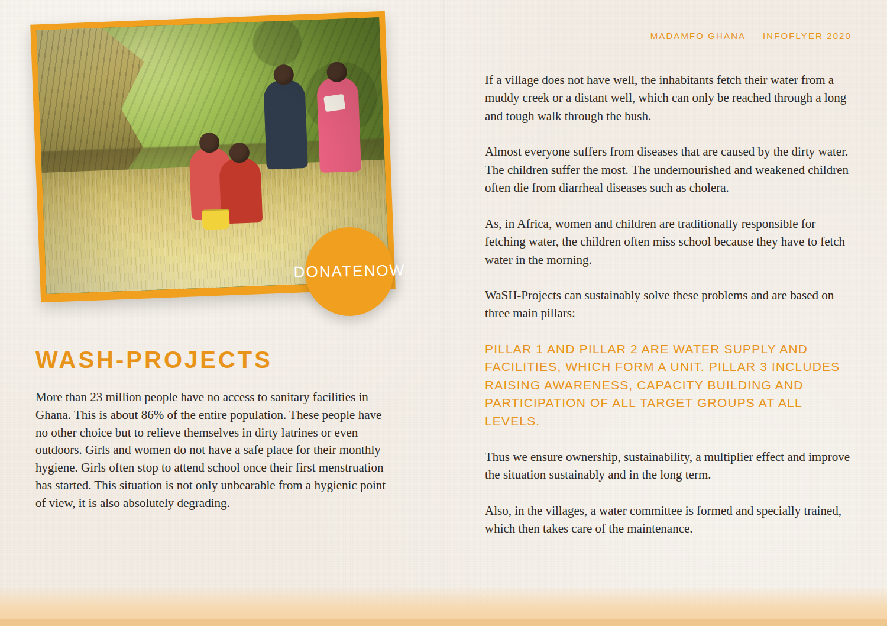Madamfo Ghana — Infoflyer 2020
Donate Now
WaSH-Projects
More than 23 million people have no access to sanitary facilities in Ghana. This is about 86% of the entire population. These people have no other choice but to relieve themselves in dirty latrines or even outdoors. Girls and women do not have a safe place for their monthly hygiene. Girls often stop to attend school once their first menstruation has started. This situation is not only unbearable from a hygienic point of view, it is also absolutely degrading.
If a village does not have well, the inhabitants fetch their water from a muddy creek or a distant well, which can only be reached through a long and tough walk through the bush.
Almost everyone suffers from diseases that are caused by the dirty water. The children suffer the most. The undernourished and weakened children often die from diarrheal diseases such as cholera.
As, in Africa, women and children are traditionally responsible for fetching water, the children often miss school because they have to fetch water in the morning.
WaSH-Projects can sustainably solve these problems and are based on three main pillars:
Pillar 1 and Pillar 2 are water supply and facilities, which form a unit. Pillar 3 includes raising awareness, capacity building and participation of all target groups at all levels.
Thus we ensure ownership, sustainability, a multiplier effect and improve the situation sustainably and in the long term.
Also, in the villages, a water committee is formed and specially trained, which then takes care of the maintenance.